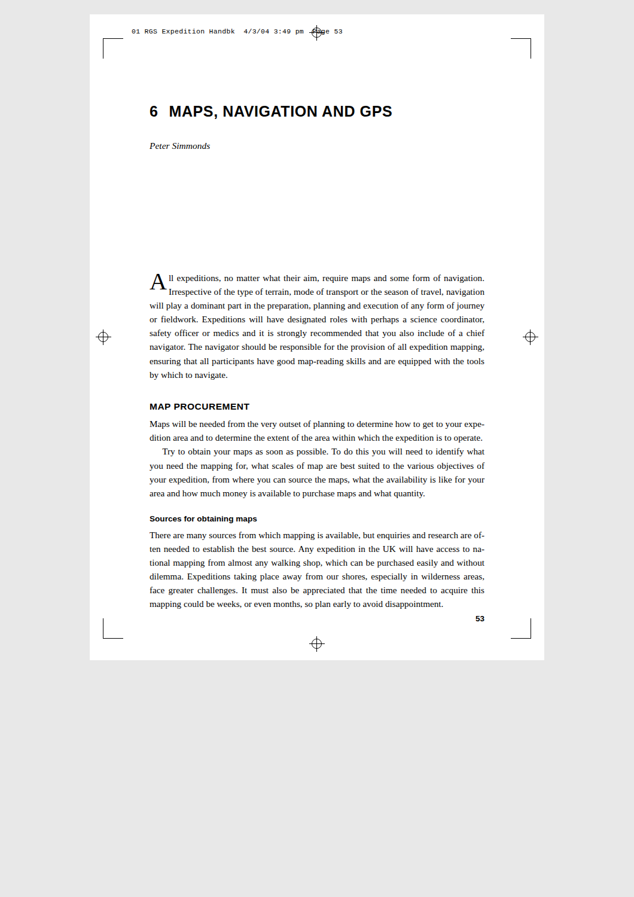01 RGS Expedition Handbk 4/3/04 3:49 pm Page 53
6 MAPS, NAVIGATION AND GPS
Peter Simmonds
All expeditions, no matter what their aim, require maps and some form of navigation. Irrespective of the type of terrain, mode of transport or the season of travel, navigation will play a dominant part in the preparation, planning and execution of any form of journey or fieldwork. Expeditions will have designated roles with perhaps a science coordinator, safety officer or medics and it is strongly recommended that you also include of a chief navigator. The navigator should be responsible for the provision of all expedition mapping, ensuring that all participants have good map-reading skills and are equipped with the tools by which to navigate.
MAP PROCUREMENT
Maps will be needed from the very outset of planning to determine how to get to your expedition area and to determine the extent of the area within which the expedition is to operate.
Try to obtain your maps as soon as possible. To do this you will need to identify what you need the mapping for, what scales of map are best suited to the various objectives of your expedition, from where you can source the maps, what the availability is like for your area and how much money is available to purchase maps and what quantity.
Sources for obtaining maps
There are many sources from which mapping is available, but enquiries and research are often needed to establish the best source. Any expedition in the UK will have access to national mapping from almost any walking shop, which can be purchased easily and without dilemma. Expeditions taking place away from our shores, especially in wilderness areas, face greater challenges. It must also be appreciated that the time needed to acquire this mapping could be weeks, or even months, so plan early to avoid disappointment.
53